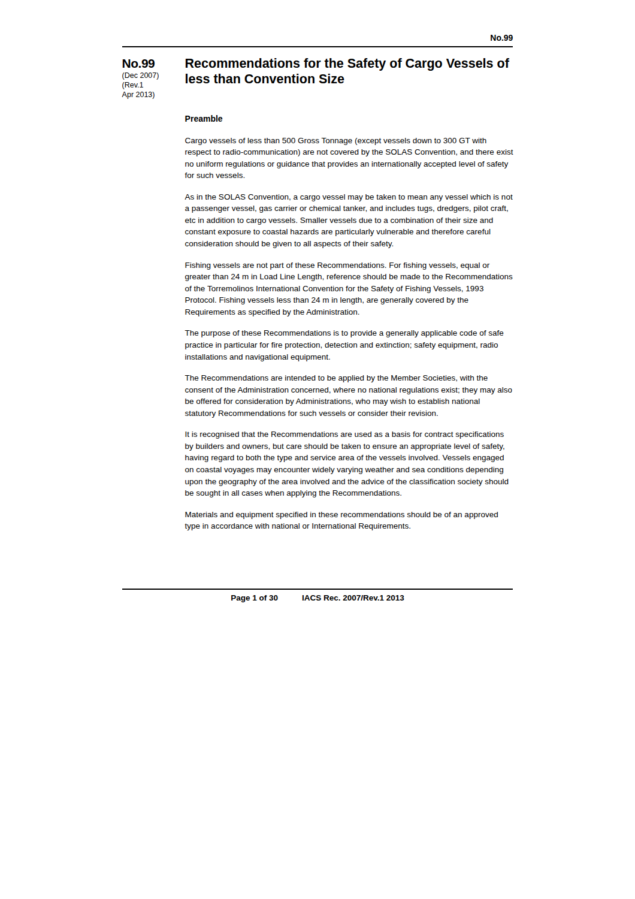No.99
No.99 (Dec 2007) (Rev.1 Apr 2013)
Recommendations for the Safety of Cargo Vessels of less than Convention Size
Preamble
Cargo vessels of less than 500 Gross Tonnage (except vessels down to 300 GT with respect to radio-communication) are not covered by the SOLAS Convention, and there exist no uniform regulations or guidance that provides an internationally accepted level of safety for such vessels.
As in the SOLAS Convention, a cargo vessel may be taken to mean any vessel which is not a passenger vessel, gas carrier or chemical tanker, and includes tugs, dredgers, pilot craft, etc in addition to cargo vessels. Smaller vessels due to a combination of their size and constant exposure to coastal hazards are particularly vulnerable and therefore careful consideration should be given to all aspects of their safety.
Fishing vessels are not part of these Recommendations. For fishing vessels, equal or greater than 24 m in Load Line Length, reference should be made to the Recommendations of the Torremolinos International Convention for the Safety of Fishing Vessels, 1993 Protocol. Fishing vessels less than 24 m in length, are generally covered by the Requirements as specified by the Administration.
The purpose of these Recommendations is to provide a generally applicable code of safe practice in particular for fire protection, detection and extinction; safety equipment, radio installations and navigational equipment.
The Recommendations are intended to be applied by the Member Societies, with the consent of the Administration concerned, where no national regulations exist; they may also be offered for consideration by Administrations, who may wish to establish national statutory Recommendations for such vessels or consider their revision.
It is recognised that the Recommendations are used as a basis for contract specifications by builders and owners, but care should be taken to ensure an appropriate level of safety, having regard to both the type and service area of the vessels involved. Vessels engaged on coastal voyages may encounter widely varying weather and sea conditions depending upon the geography of the area involved and the advice of the classification society should be sought in all cases when applying the Recommendations.
Materials and equipment specified in these recommendations should be of an approved type in accordance with national or International Requirements.
Page 1 of 30 IACS Rec. 2007/Rev.1 2013